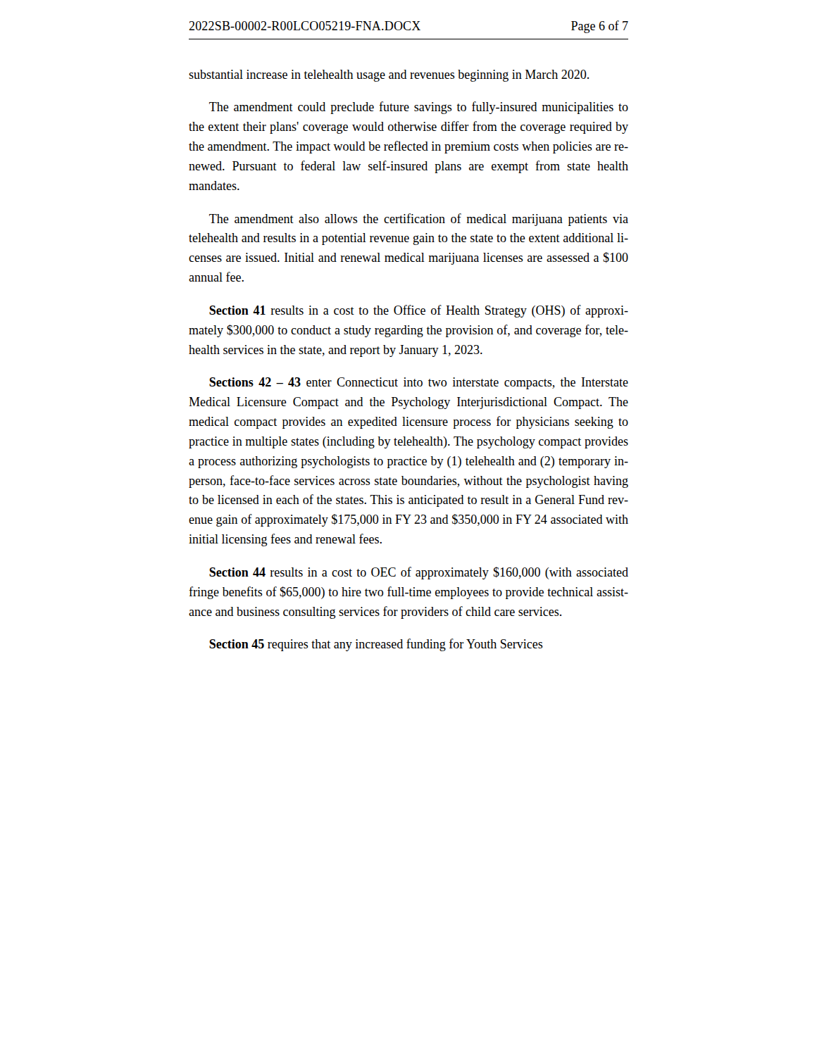2022SB-00002-R00LCO05219-FNA.DOCX Page 6 of 7
substantial increase in telehealth usage and revenues beginning in March 2020.
The amendment could preclude future savings to fully-insured municipalities to the extent their plans' coverage would otherwise differ from the coverage required by the amendment. The impact would be reflected in premium costs when policies are renewed. Pursuant to federal law self-insured plans are exempt from state health mandates.
The amendment also allows the certification of medical marijuana patients via telehealth and results in a potential revenue gain to the state to the extent additional licenses are issued. Initial and renewal medical marijuana licenses are assessed a $100 annual fee.
Section 41 results in a cost to the Office of Health Strategy (OHS) of approximately $300,000 to conduct a study regarding the provision of, and coverage for, telehealth services in the state, and report by January 1, 2023.
Sections 42 – 43 enter Connecticut into two interstate compacts, the Interstate Medical Licensure Compact and the Psychology Interjurisdictional Compact. The medical compact provides an expedited licensure process for physicians seeking to practice in multiple states (including by telehealth). The psychology compact provides a process authorizing psychologists to practice by (1) telehealth and (2) temporary in-person, face-to-face services across state boundaries, without the psychologist having to be licensed in each of the states. This is anticipated to result in a General Fund revenue gain of approximately $175,000 in FY 23 and $350,000 in FY 24 associated with initial licensing fees and renewal fees.
Section 44 results in a cost to OEC of approximately $160,000 (with associated fringe benefits of $65,000) to hire two full-time employees to provide technical assistance and business consulting services for providers of child care services.
Section 45 requires that any increased funding for Youth Services